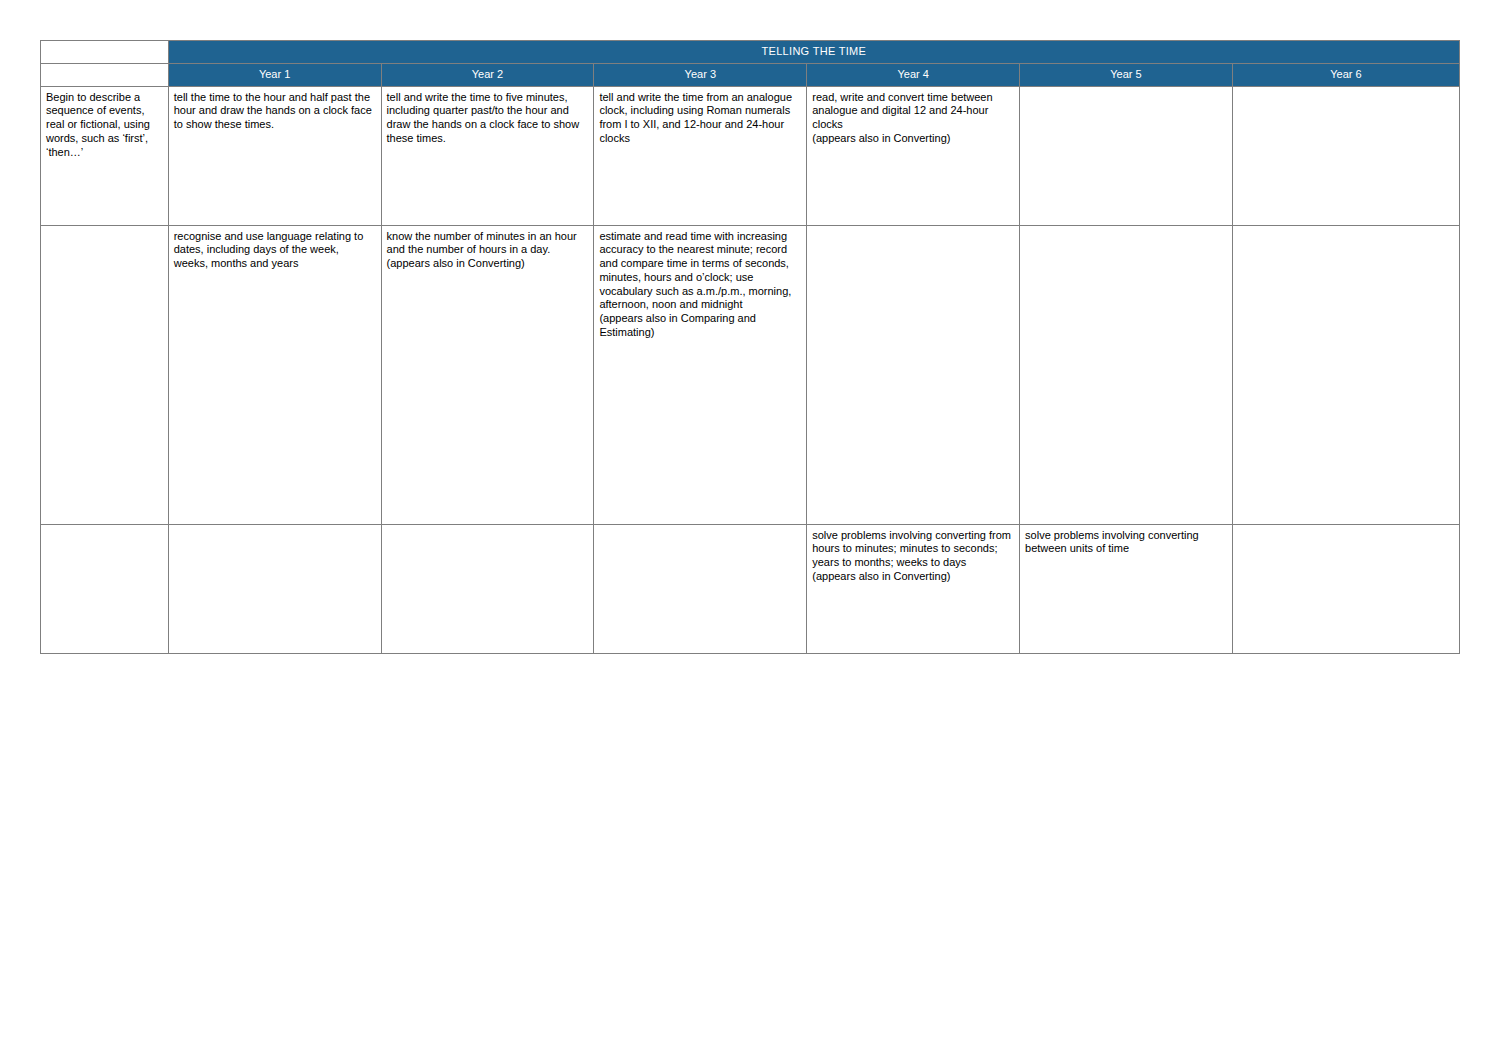| | TELLING THE TIME |
| --- | --- |
| | Year 1 | Year 2 | Year 3 | Year 4 | Year 5 | Year 6 |
| Begin to describe a sequence of events, real or fictional, using words, such as ‘first’, ‘then…’ | tell the time to the hour and half past the hour and draw the hands on a clock face to show these times. | tell and write the time to five minutes, including quarter past/to the hour and draw the hands on a clock face to show these times. | tell and write the time from an analogue clock, including using Roman numerals from I to XII, and 12-hour and 24-hour clocks | read, write and convert time between analogue and digital 12 and 24-hour clocks (appears also in Converting) | | |
| | recognise and use language relating to dates, including days of the week, weeks, months and years | know the number of minutes in an hour and the number of hours in a day. (appears also in Converting) | estimate and read time with increasing accuracy to the nearest minute; record and compare time in terms of seconds, minutes, hours and o’clock; use vocabulary such as a.m./p.m., morning, afternoon, noon and midnight (appears also in Comparing and Estimating) | | | |
| | | | | solve problems involving converting from hours to minutes; minutes to seconds; years to months; weeks to days (appears also in Converting) | solve problems involving converting between units of time | |